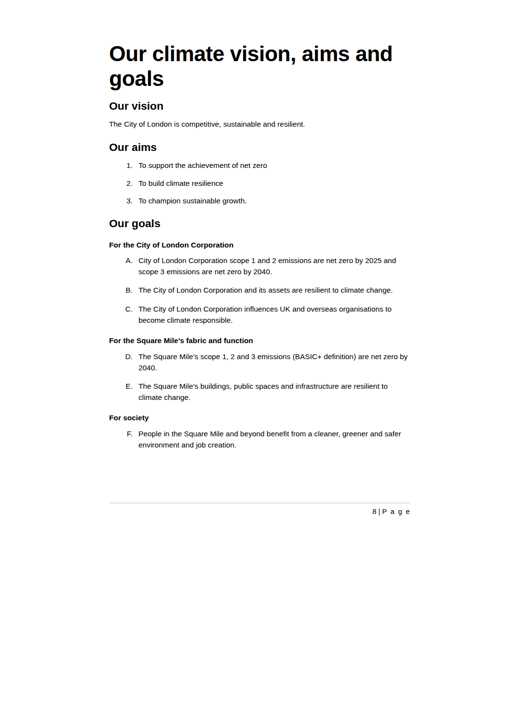Our climate vision, aims and goals
Our vision
The City of London is competitive, sustainable and resilient.
Our aims
To support the achievement of net zero
To build climate resilience
To champion sustainable growth.
Our goals
For the City of London Corporation
City of London Corporation scope 1 and 2 emissions are net zero by 2025 and scope 3 emissions are net zero by 2040.
The City of London Corporation and its assets are resilient to climate change.
The City of London Corporation influences UK and overseas organisations to become climate responsible.
For the Square Mile’s fabric and function
The Square Mile’s scope 1, 2 and 3 emissions (BASIC+ definition) are net zero by 2040.
The Square Mile’s buildings, public spaces and infrastructure are resilient to climate change.
For society
People in the Square Mile and beyond benefit from a cleaner, greener and safer environment and job creation.
8 | P a g e